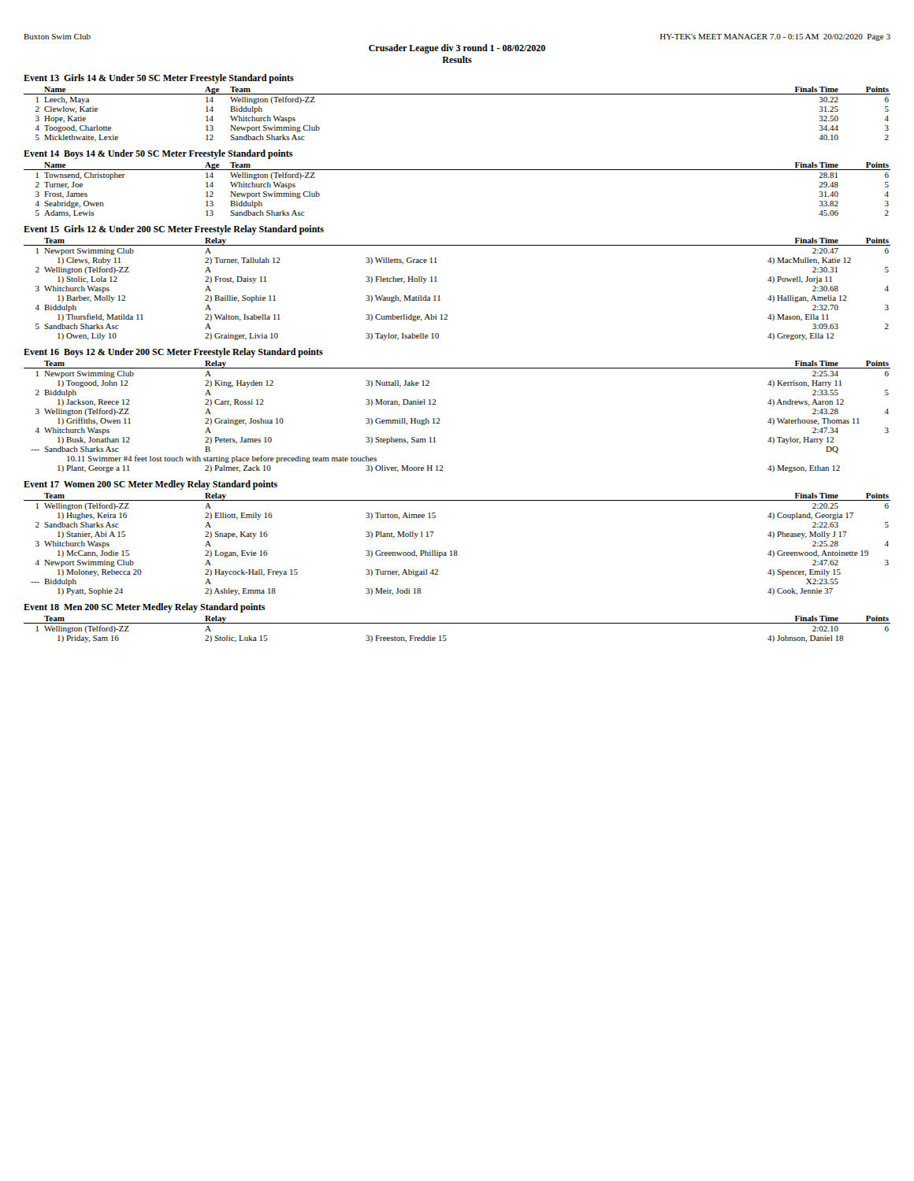Buxton Swim Club
HY-TEK's MEET MANAGER 7.0 - 0:15 AM 20/02/2020 Page 3
Crusader League div 3 round 1 - 08/02/2020
Results
Event 13 Girls 14 & Under 50 SC Meter Freestyle Standard points
| | Name | Age | Team | Finals Time | Points |
| --- | --- | --- | --- | --- | --- |
| 1 | Leech, Maya | 14 | Wellington (Telford)-ZZ | 30.22 | 6 |
| 2 | Clewlow, Katie | 14 | Biddulph | 31.25 | 5 |
| 3 | Hope, Katie | 14 | Whitchurch Wasps | 32.50 | 4 |
| 4 | Toogood, Charlotte | 13 | Newport Swimming Club | 34.44 | 3 |
| 5 | Micklethwaite, Lexie | 12 | Sandbach Sharks Asc | 40.10 | 2 |
Event 14 Boys 14 & Under 50 SC Meter Freestyle Standard points
| | Name | Age | Team | Finals Time | Points |
| --- | --- | --- | --- | --- | --- |
| 1 | Townsend, Christopher | 14 | Wellington (Telford)-ZZ | 28.81 | 6 |
| 2 | Turner, Joe | 14 | Whitchurch Wasps | 29.48 | 5 |
| 3 | Frost, James | 12 | Newport Swimming Club | 31.40 | 4 |
| 4 | Seabridge, Owen | 13 | Biddulph | 33.82 | 3 |
| 5 | Adams, Lewis | 13 | Sandbach Sharks Asc | 45.06 | 2 |
Event 15 Girls 12 & Under 200 SC Meter Freestyle Relay Standard points
| | Team | Relay | | Finals Time | Points |
| --- | --- | --- | --- | --- | --- |
| 1 | Newport Swimming Club | A | | 2:20.47 | 6 |
| | 1) Clews, Ruby 11 | 2) Turner, Tallulah 12 | 3) Willetts, Grace 11 | 4) MacMullen, Katie 12 |
| 2 | Wellington (Telford)-ZZ | A | | 2:30.31 | 5 |
| | 1) Stolic, Lola 12 | 2) Frost, Daisy 11 | 3) Fletcher, Holly 11 | 4) Powell, Jorja 11 |
| 3 | Whitchurch Wasps | A | | 2:30.68 | 4 |
| | 1) Barber, Molly 12 | 2) Baillie, Sophie 11 | 3) Waugh, Matilda 11 | 4) Halligan, Amelia 12 |
| 4 | Biddulph | A | | 2:32.70 | 3 |
| | 1) Thursfield, Matilda 11 | 2) Walton, Isabella 11 | 3) Cumberlidge, Abi 12 | 4) Mason, Ella 11 |
| 5 | Sandbach Sharks Asc | A | | 3:09.63 | 2 |
| | 1) Owen, Lily 10 | 2) Grainger, Livia 10 | 3) Taylor, Isabelle 10 | 4) Gregory, Ella 12 |
Event 16 Boys 12 & Under 200 SC Meter Freestyle Relay Standard points
| | Team | Relay | | Finals Time | Points |
| --- | --- | --- | --- | --- | --- |
| 1 | Newport Swimming Club | A | | 2:25.34 | 6 |
| | 1) Toogood, John 12 | 2) King, Hayden 12 | 3) Nuttall, Jake 12 | 4) Kerrison, Harry 11 |
| 2 | Biddulph | A | | 2:33.55 | 5 |
| | 1) Jackson, Reece 12 | 2) Carr, Rossi 12 | 3) Moran, Daniel 12 | 4) Andrews, Aaron 12 |
| 3 | Wellington (Telford)-ZZ | A | | 2:43.28 | 4 |
| | 1) Griffiths, Owen 11 | 2) Grainger, Joshua 10 | 3) Gemmill, Hugh 12 | 4) Waterhouse, Thomas 11 |
| 4 | Whitchurch Wasps | A | | 2:47.34 | 3 |
| | 1) Busk, Jonathan 12 | 2) Peters, James 10 | 3) Stephens, Sam 11 | 4) Taylor, Harry 12 |
| --- | Sandbach Sharks Asc | B | | DQ | |
| | 10.11 Swimmer #4 feet lost touch with starting place before preceding team mate touches |
| | 1) Plant, George a 11 | 2) Palmer, Zack 10 | 3) Oliver, Moore H 12 | 4) Megson, Ethan 12 |
Event 17 Women 200 SC Meter Medley Relay Standard points
| | Team | Relay | | Finals Time | Points |
| --- | --- | --- | --- | --- | --- |
| 1 | Wellington (Telford)-ZZ | A | | 2:20.25 | 6 |
| | 1) Hughes, Keira 16 | 2) Elliott, Emily 16 | 3) Turton, Aimee 15 | 4) Coupland, Georgia 17 |
| 2 | Sandbach Sharks Asc | A | | 2:22.63 | 5 |
| | 1) Stanier, Abi A 15 | 2) Snape, Katy 16 | 3) Plant, Molly l 17 | 4) Pheasey, Molly J 17 |
| 3 | Whitchurch Wasps | A | | 2:25.28 | 4 |
| | 1) McCann, Jodie 15 | 2) Logan, Evie 16 | 3) Greenwood, Phillipa 18 | 4) Greenwood, Antoinette 19 |
| 4 | Newport Swimming Club | A | | 2:47.62 | 3 |
| | 1) Moloney, Rebecca 20 | 2) Haycock-Hall, Freya 15 | 3) Turner, Abigail 42 | 4) Spencer, Emily 15 |
| --- | Biddulph | A | | X2:23.55 | |
| | 1) Pyatt, Sophie 24 | 2) Ashley, Emma 18 | 3) Meir, Jodi 18 | 4) Cook, Jennie 37 |
Event 18 Men 200 SC Meter Medley Relay Standard points
| | Team | Relay | | Finals Time | Points |
| --- | --- | --- | --- | --- | --- |
| 1 | Wellington (Telford)-ZZ | A | | 2:02.10 | 6 |
| | 1) Priday, Sam 16 | 2) Stolic, Luka 15 | 3) Freeston, Freddie 15 | 4) Johnson, Daniel 18 |